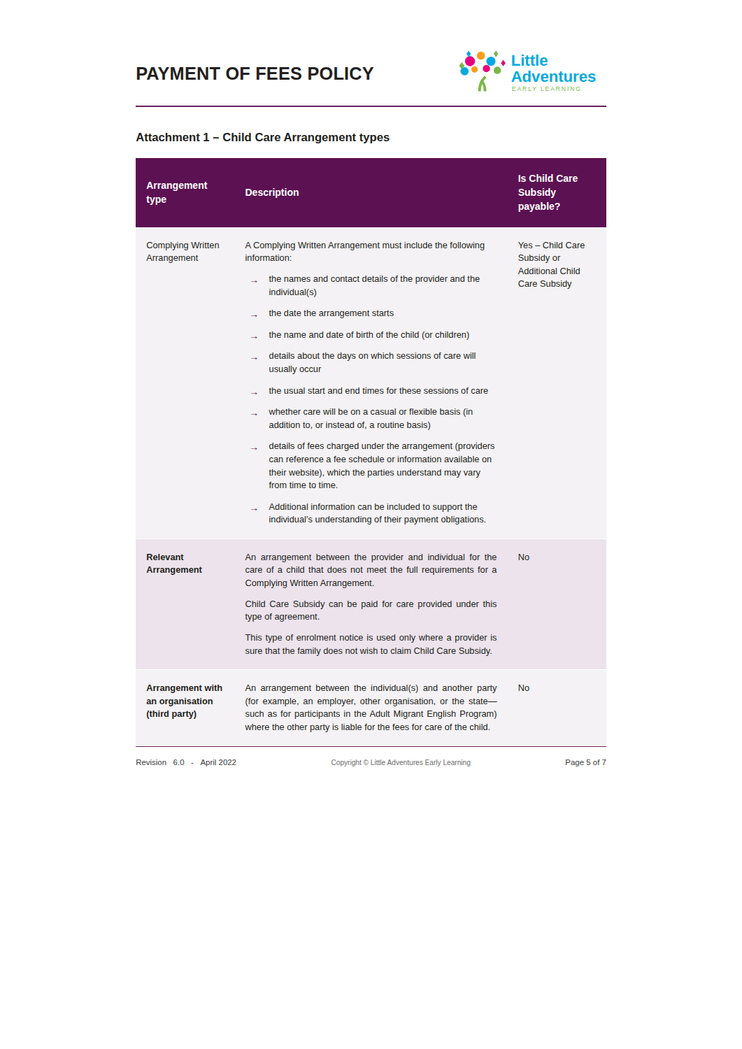Payment of Fees Policy
Little Adventures Early Learning Little Adventures EARLY LEARNING
Attachment 1 – Child Care Arrangement types
| Arrangement type | Description | Is Child Care Subsidy payable? |
| --- | --- | --- |
| Complying Written Arrangement | A Complying Written Arrangement must include the following information: the names and contact details of the provider and the individual(s) the date the arrangement starts the name and date of birth of the child (or children) details about the days on which sessions of care will usually occur the usual start and end times for these sessions of care whether care will be on a casual or flexible basis (in addition to, or instead of, a routine basis) details of fees charged under the arrangement (providers can reference a fee schedule or information available on their website), which the parties understand may vary from time to time. Additional information can be included to support the individual’s understanding of their payment obligations. | Yes – Child Care Subsidy or Additional Child Care Subsidy |
| Relevant Arrangement | An arrangement between the provider and individual for the care of a child that does not meet the full requirements for a Complying Written Arrangement. Child Care Subsidy can be paid for care provided under this type of agreement. This type of enrolment notice is used only where a provider is sure that the family does not wish to claim Child Care Subsidy. | No |
| Arrangement with an organisation (third party) | An arrangement between the individual(s) and another party (for example, an employer, other organisation, or the state— such as for participants in the Adult Migrant English Program) where the other party is liable for the fees for care of the child. | No |
Revision 6.0 - April 2022
Copyright © Little Adventures Early Learning
Page 5 of 7